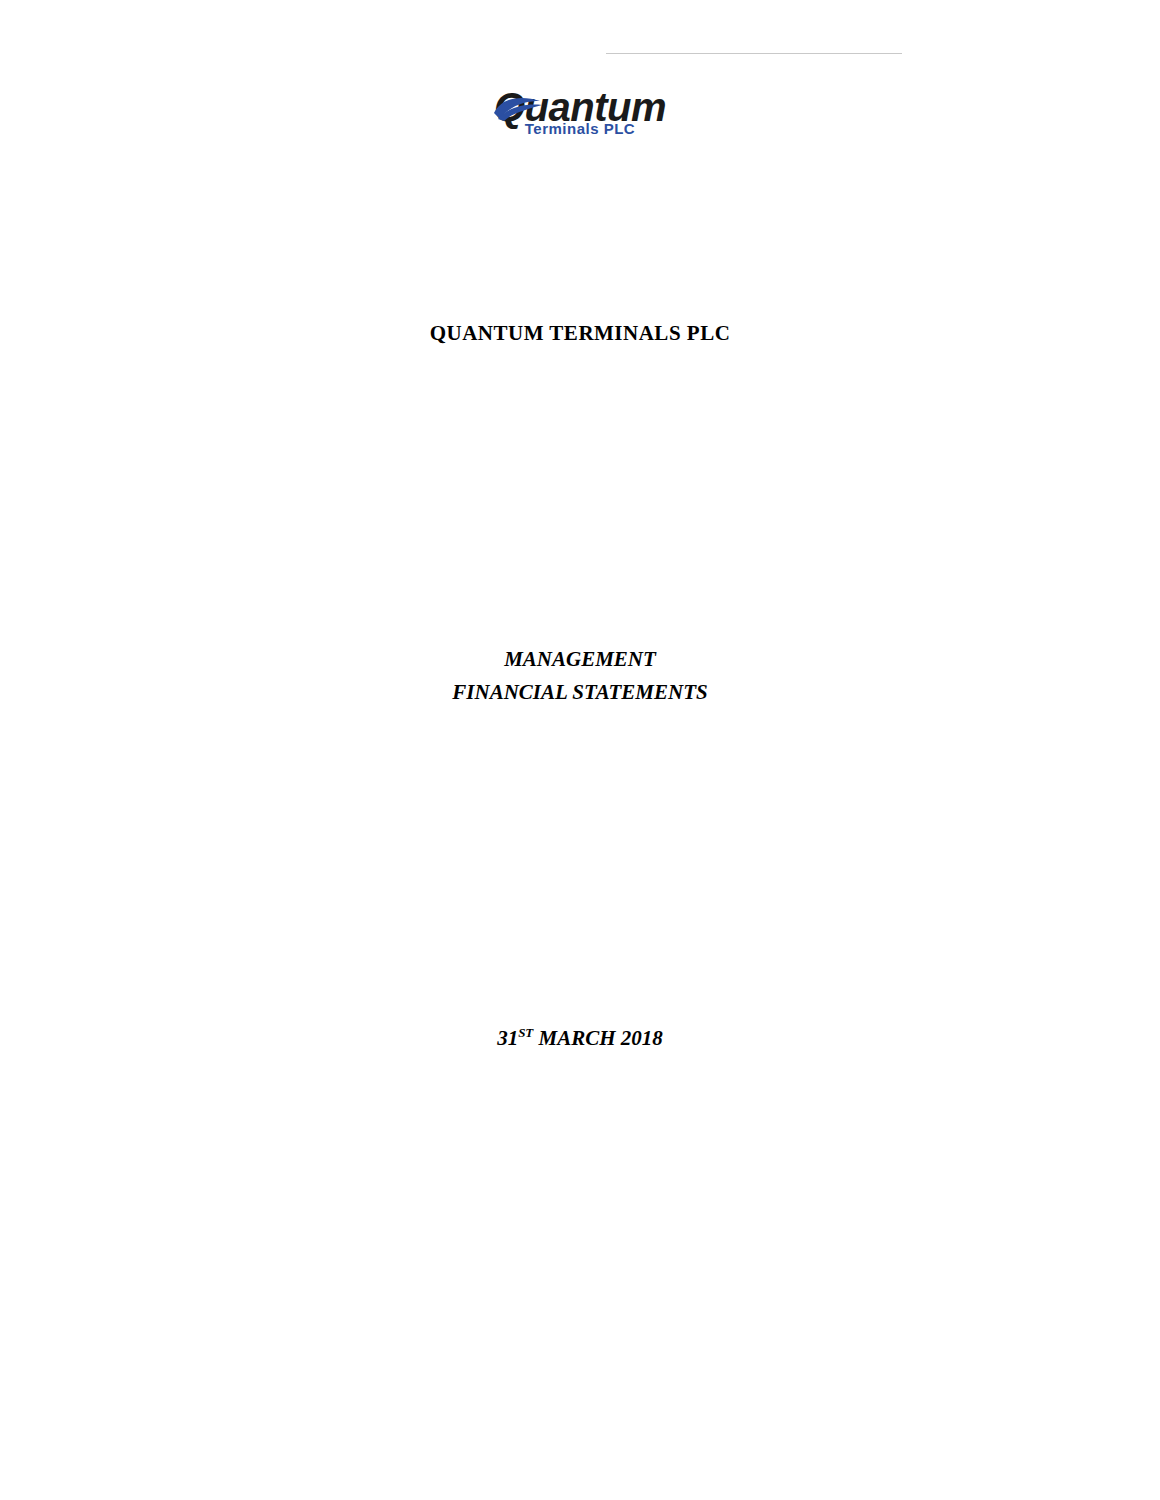Quantum
Terminals PLC
QUANTUM TERMINALS PLC
MANAGEMENT
FINANCIAL STATEMENTS
31ST MARCH 2018